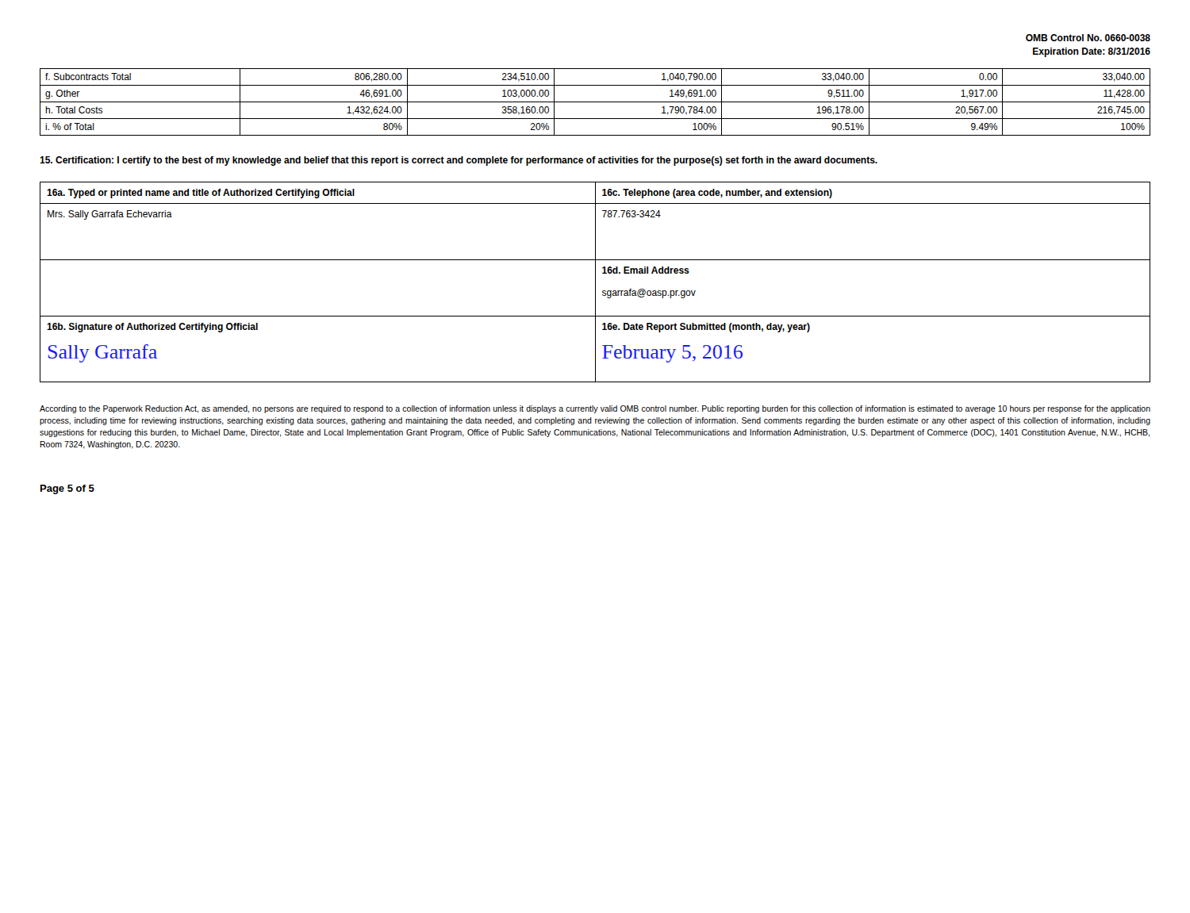OMB Control No. 0660-0038
Expiration Date: 8/31/2016
| f. Subcontracts Total | 806,280.00 | 234,510.00 | 1,040,790.00 | 33,040.00 | 0.00 | 33,040.00 |
| g. Other | 46,691.00 | 103,000.00 | 149,691.00 | 9,511.00 | 1,917.00 | 11,428.00 |
| h. Total Costs | 1,432,624.00 | 358,160.00 | 1,790,784.00 | 196,178.00 | 20,567.00 | 216,745.00 |
| i. % of Total | 80% | 20% | 100% | 90.51% | 9.49% | 100% |
15. Certification: I certify to the best of my knowledge and belief that this report is correct and complete for performance of activities for the purpose(s) set forth in the award documents.
| 16a. Typed or printed name and title of Authorized Certifying Official | 16c. Telephone (area code, number, and extension) |
| Mrs. Sally Garrafa Echevarria | 787.763-3424 |
| | 16d. Email Address sgarrafa@oasp.pr.gov |
| 16b. Signature of Authorized Certifying Official Sally Garrafa | 16e. Date Report Submitted (month, day, year) February 5, 2016 |
According to the Paperwork Reduction Act, as amended, no persons are required to respond to a collection of information unless it displays a currently valid OMB control number. Public reporting burden for this collection of information is estimated to average 10 hours per response for the application process, including time for reviewing instructions, searching existing data sources, gathering and maintaining the data needed, and completing and reviewing the collection of information. Send comments regarding the burden estimate or any other aspect of this collection of information, including suggestions for reducing this burden, to Michael Dame, Director, State and Local Implementation Grant Program, Office of Public Safety Communications, National Telecommunications and Information Administration, U.S. Department of Commerce (DOC), 1401 Constitution Avenue, N.W., HCHB, Room 7324, Washington, D.C. 20230.
Page 5 of 5